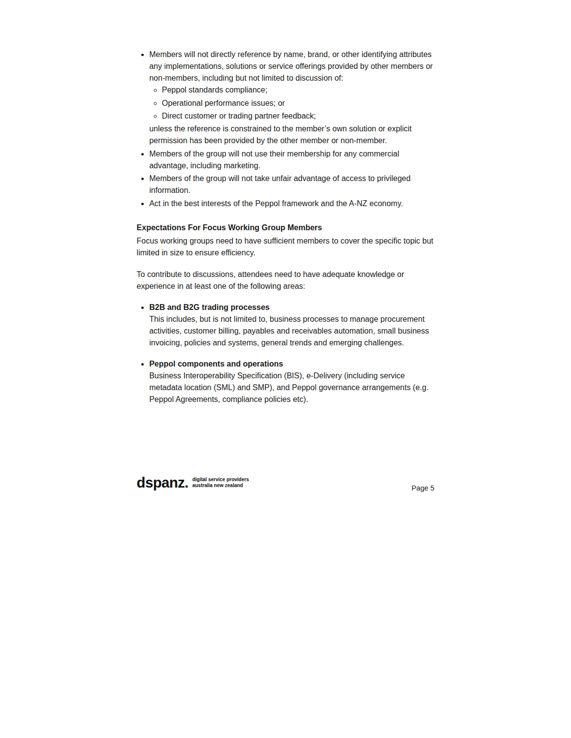Members will not directly reference by name, brand, or other identifying attributes any implementations, solutions or service offerings provided by other members or non-members, including but not limited to discussion of:
Peppol standards compliance;
Operational performance issues; or
Direct customer or trading partner feedback;
unless the reference is constrained to the member’s own solution or explicit permission has been provided by the other member or non-member.
Members of the group will not use their membership for any commercial advantage, including marketing.
Members of the group will not take unfair advantage of access to privileged information.
Act in the best interests of the Peppol framework and the A-NZ economy.
Expectations For Focus Working Group Members
Focus working groups need to have sufficient members to cover the specific topic but limited in size to ensure efficiency.
To contribute to discussions, attendees need to have adequate knowledge or experience in at least one of the following areas:
B2B and B2G trading processes
This includes, but is not limited to, business processes to manage procurement activities, customer billing, payables and receivables automation, small business invoicing, policies and systems, general trends and emerging challenges.
Peppol components and operations
Business Interoperability Specification (BIS), e-Delivery (including service metadata location (SML) and SMP), and Peppol governance arrangements (e.g. Peppol Agreements, compliance policies etc).
dspanz. digital service providers
australia new zealand
Page 5